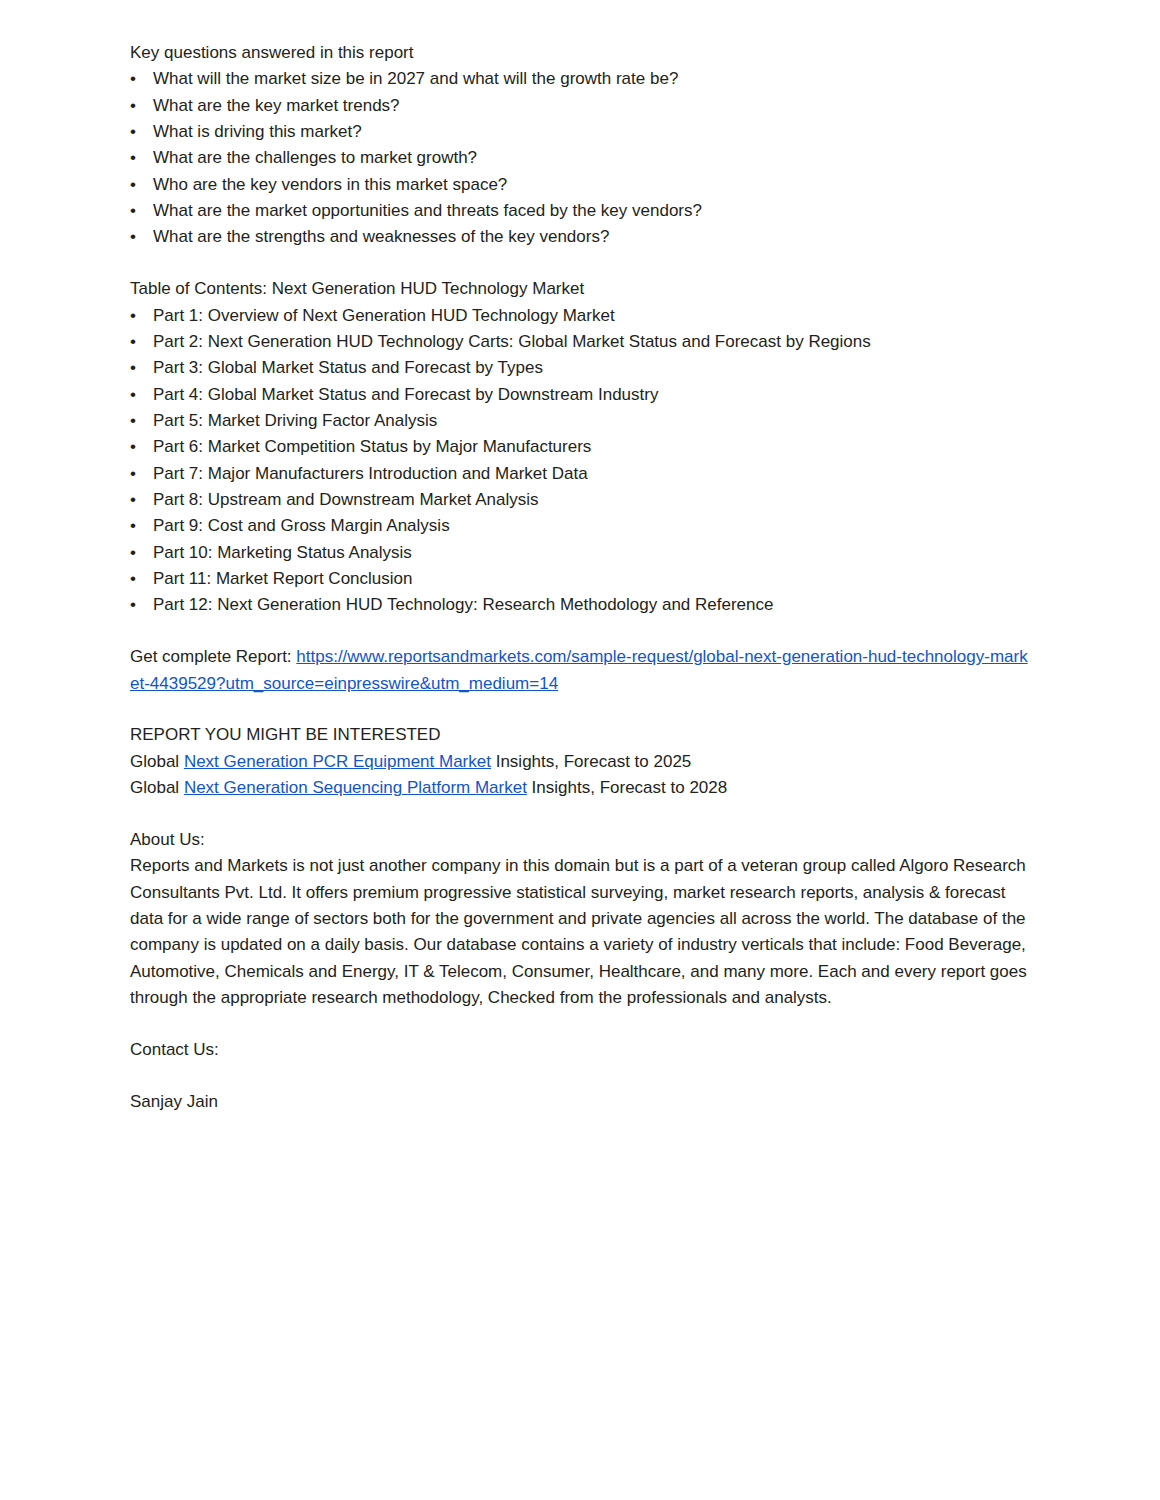Key questions answered in this report
What will the market size be in 2027 and what will the growth rate be?
What are the key market trends?
What is driving this market?
What are the challenges to market growth?
Who are the key vendors in this market space?
What are the market opportunities and threats faced by the key vendors?
What are the strengths and weaknesses of the key vendors?
Table of Contents: Next Generation HUD Technology Market
Part 1: Overview of Next Generation HUD Technology Market
Part 2: Next Generation HUD Technology Carts: Global Market Status and Forecast by Regions
Part 3: Global Market Status and Forecast by Types
Part 4: Global Market Status and Forecast by Downstream Industry
Part 5: Market Driving Factor Analysis
Part 6: Market Competition Status by Major Manufacturers
Part 7: Major Manufacturers Introduction and Market Data
Part 8: Upstream and Downstream Market Analysis
Part 9: Cost and Gross Margin Analysis
Part 10: Marketing Status Analysis
Part 11: Market Report Conclusion
Part 12: Next Generation HUD Technology: Research Methodology and Reference
Get complete Report: https://www.reportsandmarkets.com/sample-request/global-next-generation-hud-technology-market-4439529?utm_source=einpresswire&utm_medium=14
REPORT YOU MIGHT BE INTERESTED
Global Next Generation PCR Equipment Market Insights, Forecast to 2025
Global Next Generation Sequencing Platform Market Insights, Forecast to 2028
About Us:
Reports and Markets is not just another company in this domain but is a part of a veteran group called Algoro Research Consultants Pvt. Ltd. It offers premium progressive statistical surveying, market research reports, analysis & forecast data for a wide range of sectors both for the government and private agencies all across the world. The database of the company is updated on a daily basis. Our database contains a variety of industry verticals that include: Food Beverage, Automotive, Chemicals and Energy, IT & Telecom, Consumer, Healthcare, and many more. Each and every report goes through the appropriate research methodology, Checked from the professionals and analysts.
Contact Us:
Sanjay Jain